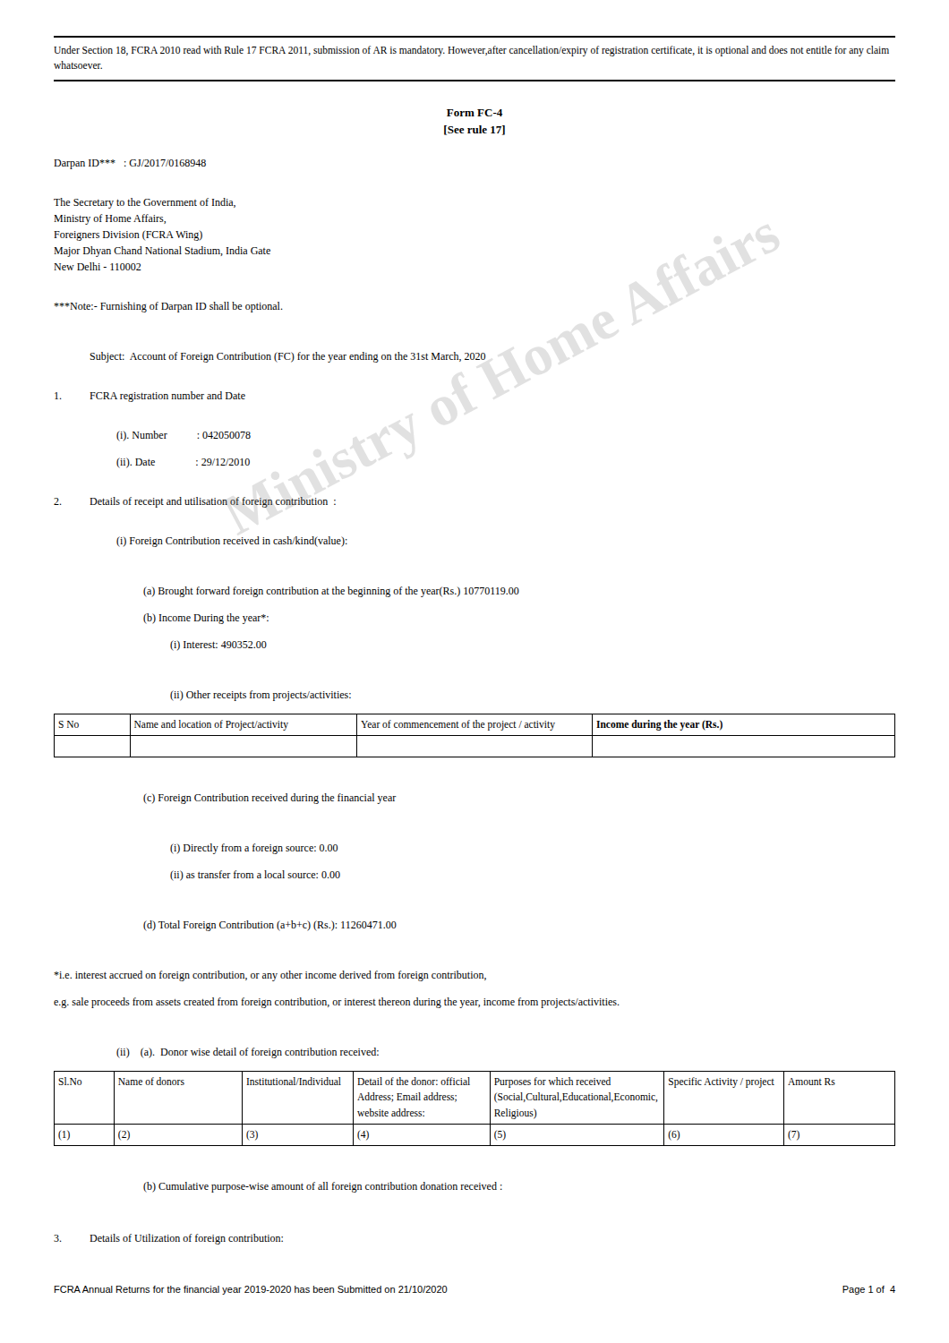Ministry of Home Affairs
Under Section 18, FCRA 2010 read with Rule 17 FCRA 2011, submission of AR is mandatory. However,after cancellation/expiry of registration certificate, it is optional and does not entitle for any claim whatsoever.
Form FC-4
[See rule 17]
Darpan ID*** : GJ/2017/0168948
The Secretary to the Government of India,
Ministry of Home Affairs,
Foreigners Division (FCRA Wing)
Major Dhyan Chand National Stadium, India Gate
New Delhi - 110002
***Note:- Furnishing of Darpan ID shall be optional.
Subject: Account of Foreign Contribution (FC) for the year ending on the 31st March, 2020
1.
FCRA registration number and Date
(i). Number : 042050078
(ii). Date : 29/12/2010
2.
Details of receipt and utilisation of foreign contribution :
(i) Foreign Contribution received in cash/kind(value):
(a) Brought forward foreign contribution at the beginning of the year(Rs.) 10770119.00
(b) Income During the year*:
(i) Interest: 490352.00
(ii) Other receipts from projects/activities:
| S No | Name and location of Project/activity | Year of commencement of the project / activity | Income during the year (Rs.) |
| --- | --- | --- | --- |
(c) Foreign Contribution received during the financial year
(i) Directly from a foreign source: 0.00
(ii) as transfer from a local source: 0.00
(d) Total Foreign Contribution (a+b+c) (Rs.): 11260471.00
*i.e. interest accrued on foreign contribution, or any other income derived from foreign contribution,
e.g. sale proceeds from assets created from foreign contribution, or interest thereon during the year, income from projects/activities.
(ii) (a). Donor wise detail of foreign contribution received:
| Sl.No | Name of donors | Institutional/Individual | Detail of the donor: official Address; Email address; website address: | Purposes for which received (Social,Cultural,Educational,Economic, Religious) | Specific Activity / project | Amount Rs |
| --- | --- | --- | --- | --- | --- | --- |
| (1) | (2) | (3) | (4) | (5) | (6) | (7) |
(b) Cumulative purpose-wise amount of all foreign contribution donation received :
3.
Details of Utilization of foreign contribution:
FCRA Annual Returns for the financial year 2019-2020 has been Submitted on 21/10/2020
Page 1 of 4